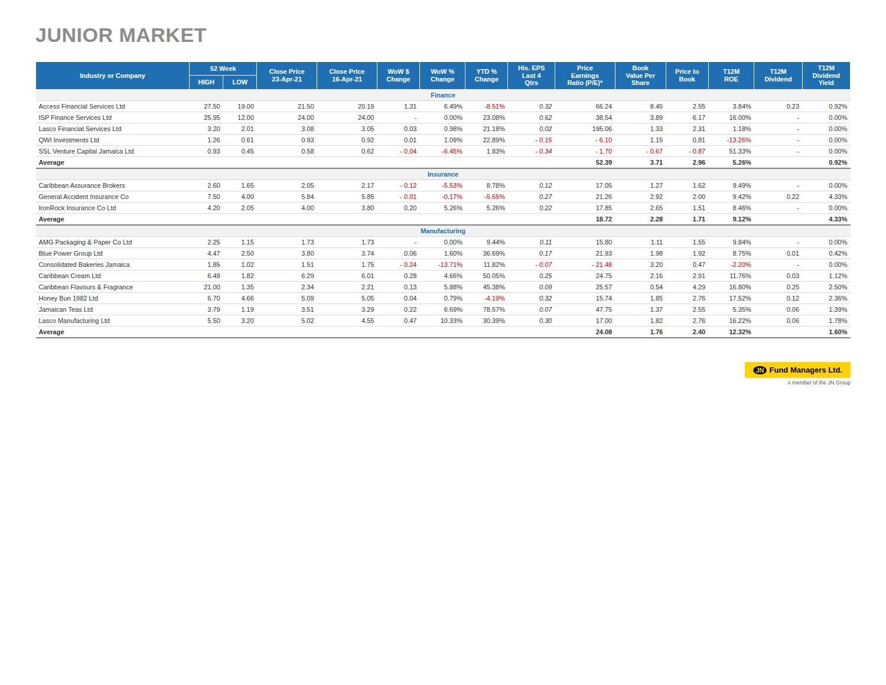JUNIOR MARKET
| Industry or Company | 52 Week | Close Price 23-Apr-21 | Close Price 16-Apr-21 | WoW $ Change | WoW % Change | YTD % Change | His. EPS Last 4 Qtrs | Price Earnings Ratio (P/E)* | Book Value Per Share | Price to Book | T12M ROE | T12M Dividend | T12M Dividend Yield |
| --- | --- | --- | --- | --- | --- | --- | --- | --- | --- | --- | --- | --- | --- |
| HIGH | LOW |
| Finance |
| Access Financial Services Ltd | 27.50 | 19.00 | 21.50 | 20.19 | 1.31 | 6.49% | -8.51% | 0.32 | 66.24 | 8.45 | 2.55 | 3.84% | 0.23 | 0.92% |
| ISP Finance Services Ltd | 25.95 | 12.00 | 24.00 | 24.00 | - | 0.00% | 23.08% | 0.62 | 38.54 | 3.89 | 6.17 | 16.00% | - | 0.00% |
| Lasco Financial Services Ltd | 3.20 | 2.01 | 3.08 | 3.05 | 0.03 | 0.98% | 21.18% | 0.02 | 195.06 | 1.33 | 2.31 | 1.18% | - | 0.00% |
| QWI Investments Ltd | 1.26 | 0.61 | 0.93 | 0.92 | 0.01 | 1.09% | 22.89% | - 0.15 | - 6.10 | 1.15 | 0.81 | -13.26% | - | 0.00% |
| SSL Venture Capital Jamaica Ltd | 0.93 | 0.45 | 0.58 | 0.62 | - 0.04 | -6.45% | 1.83% | - 0.34 | - 1.70 | - 0.67 | - 0.87 | 51.33% | - | 0.00% |
| Average | | | | | | | | | 52.39 | 3.71 | 2.96 | 5.26% | | 0.92% |
| Insurance |
| Caribbean Assurance Brokers | 2.60 | 1.65 | 2.05 | 2.17 | - 0.12 | -5.53% | 8.78% | 0.12 | 17.05 | 1.27 | 1.62 | 9.49% | - | 0.00% |
| General Accident Insurance Co | 7.50 | 4.00 | 5.84 | 5.85 | - 0.01 | -0.17% | -5.65% | 0.27 | 21.26 | 2.92 | 2.00 | 9.42% | 0.22 | 4.33% |
| IronRock Insurance Co Ltd | 4.20 | 2.05 | 4.00 | 3.80 | 0.20 | 5.26% | 5.26% | 0.22 | 17.85 | 2.65 | 1.51 | 8.46% | - | 0.00% |
| Average | | | | | | | | | 18.72 | 2.28 | 1.71 | 9.12% | | 4.33% |
| Manufacturing |
| AMG Packaging & Paper Co Ltd | 2.25 | 1.15 | 1.73 | 1.73 | - | 0.00% | 9.44% | 0.11 | 15.80 | 1.11 | 1.55 | 9.84% | - | 0.00% |
| Blue Power Group Ltd | 4.47 | 2.50 | 3.80 | 3.74 | 0.06 | 1.60% | 36.69% | 0.17 | 21.93 | 1.98 | 1.92 | 8.75% | 0.01 | 0.42% |
| Consolidated Bakeries Jamaica | 1.85 | 1.02 | 1.51 | 1.75 | - 0.24 | -13.71% | 11.82% | - 0.07 | - 21.48 | 3.20 | 0.47 | -2.20% | - | 0.00% |
| Caribbean Cream Ltd | 6.49 | 1.82 | 6.29 | 6.01 | 0.28 | 4.66% | 50.05% | 0.25 | 24.75 | 2.16 | 2.91 | 11.76% | 0.03 | 1.12% |
| Caribbean Flavours & Fragrance | 21.00 | 1.35 | 2.34 | 2.21 | 0.13 | 5.88% | 45.38% | 0.09 | 25.57 | 0.54 | 4.29 | 16.80% | 0.25 | 2.50% |
| Honey Bun 1982 Ltd | 6.70 | 4.66 | 5.09 | 5.05 | 0.04 | 0.79% | -4.19% | 0.32 | 15.74 | 1.85 | 2.76 | 17.52% | 0.12 | 2.36% |
| Jamaican Teas Ltd | 3.79 | 1.19 | 3.51 | 3.29 | 0.22 | 6.69% | 78.57% | 0.07 | 47.75 | 1.37 | 2.55 | 5.35% | 0.06 | 1.39% |
| Lasco Manufacturing Ltd | 5.50 | 3.20 | 5.02 | 4.55 | 0.47 | 10.33% | 30.39% | 0.30 | 17.00 | 1.82 | 2.76 | 16.22% | 0.06 | 1.78% |
| Average | | | | | | | | | 24.08 | 1.76 | 2.40 | 12.32% | | 1.60% |
JNFund Managers Ltd.
A member of the JN Group